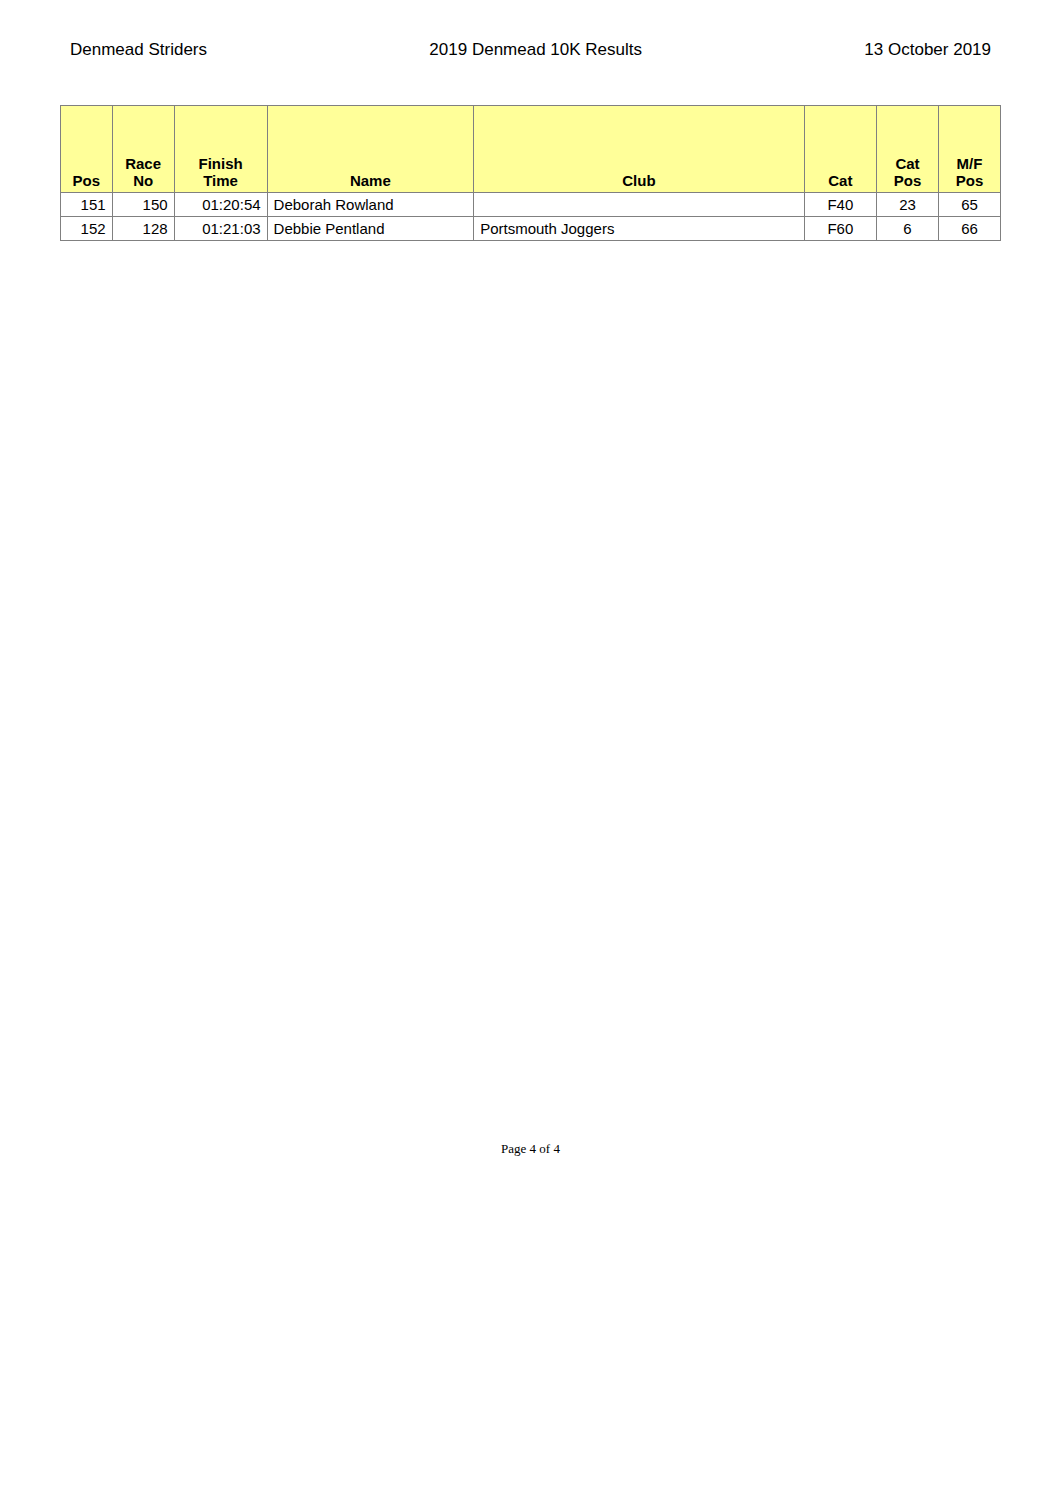Denmead Striders
2019 Denmead 10K Results
13 October 2019
| Pos | Race No | Finish Time | Name | Club | Cat | Cat Pos | M/F Pos |
| --- | --- | --- | --- | --- | --- | --- | --- |
| 151 | 150 | 01:20:54 | Deborah Rowland | | F40 | 23 | 65 |
| 152 | 128 | 01:21:03 | Debbie Pentland | Portsmouth Joggers | F60 | 6 | 66 |
Page 4 of 4